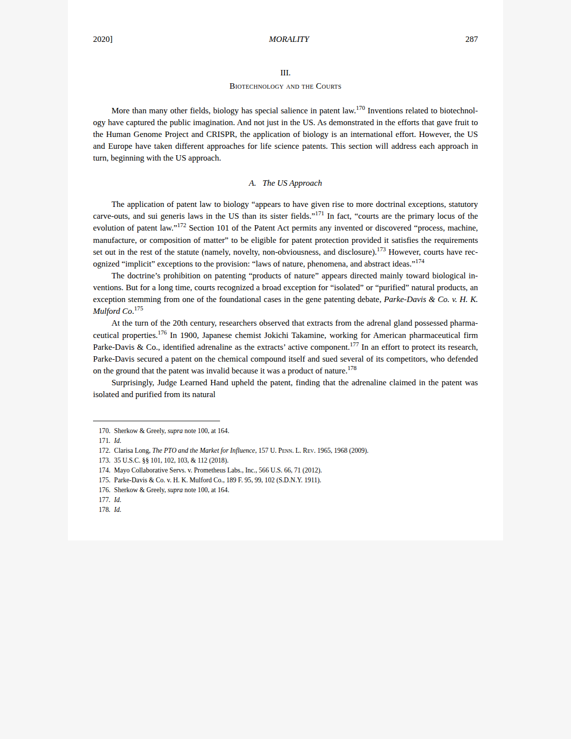2020] MORALITY 287
III.
Biotechnology and the Courts
More than many other fields, biology has special salience in patent law.170 Inventions related to biotechnology have captured the public imagination. And not just in the US. As demonstrated in the efforts that gave fruit to the Human Genome Project and CRISPR, the application of biology is an international effort. However, the US and Europe have taken different approaches for life science patents. This section will address each approach in turn, beginning with the US approach.
A. The US Approach
The application of patent law to biology “appears to have given rise to more doctrinal exceptions, statutory carve-outs, and sui generis laws in the US than its sister fields.”171 In fact, “courts are the primary locus of the evolution of patent law.”172 Section 101 of the Patent Act permits any invented or discovered “process, machine, manufacture, or composition of matter” to be eligible for patent protection provided it satisfies the requirements set out in the rest of the statute (namely, novelty, non-obviousness, and disclosure).173 However, courts have recognized “implicit” exceptions to the provision: “laws of nature, phenomena, and abstract ideas.”174
The doctrine’s prohibition on patenting “products of nature” appears directed mainly toward biological inventions. But for a long time, courts recognized a broad exception for “isolated” or “purified” natural products, an exception stemming from one of the foundational cases in the gene patenting debate, Parke-Davis & Co. v. H. K. Mulford Co.175
At the turn of the 20th century, researchers observed that extracts from the adrenal gland possessed pharmaceutical properties.176 In 1900, Japanese chemist Jokichi Takamine, working for American pharmaceutical firm Parke-Davis & Co., identified adrenaline as the extracts’ active component.177 In an effort to protect its research, Parke-Davis secured a patent on the chemical compound itself and sued several of its competitors, who defended on the ground that the patent was invalid because it was a product of nature.178
Surprisingly, Judge Learned Hand upheld the patent, finding that the adrenaline claimed in the patent was isolated and purified from its natural
170. Sherkow & Greely, supra note 100, at 164.
171. Id.
172. Clarisa Long, The PTO and the Market for Influence, 157 U. Penn. L. Rev. 1965, 1968 (2009).
173. 35 U.S.C. §§ 101, 102, 103, & 112 (2018).
174. Mayo Collaborative Servs. v. Prometheus Labs., Inc., 566 U.S. 66, 71 (2012).
175. Parke-Davis & Co. v. H. K. Mulford Co., 189 F. 95, 99, 102 (S.D.N.Y. 1911).
176. Sherkow & Greely, supra note 100, at 164.
177. Id.
178. Id.